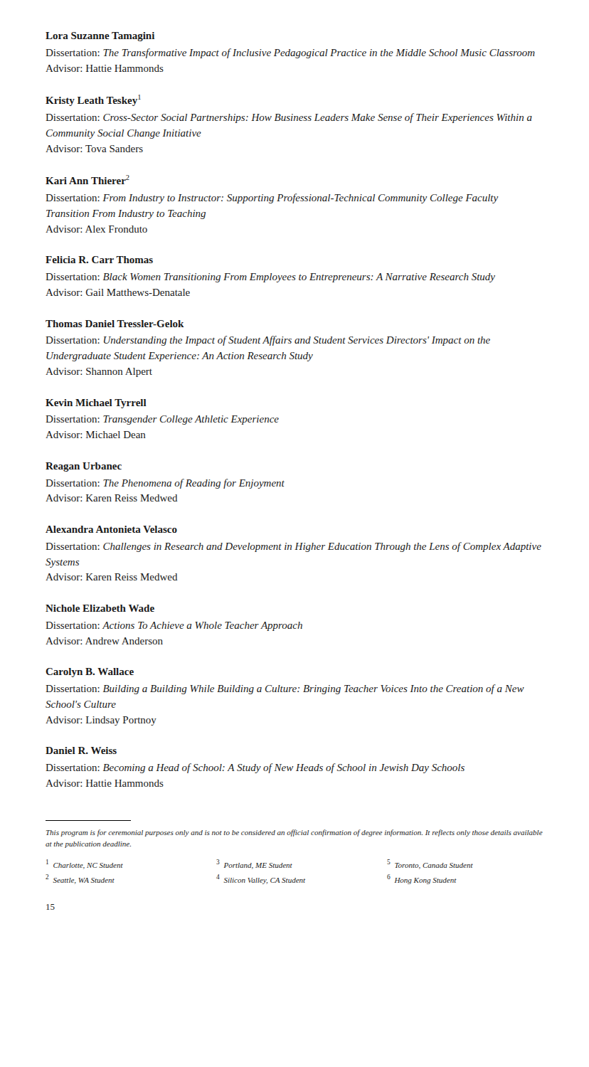Lora Suzanne Tamagini
Dissertation: The Transformative Impact of Inclusive Pedagogical Practice in the Middle School Music Classroom
Advisor: Hattie Hammonds
Kristy Leath Teskey1
Dissertation: Cross-Sector Social Partnerships: How Business Leaders Make Sense of Their Experiences Within a Community Social Change Initiative
Advisor: Tova Sanders
Kari Ann Thierer2
Dissertation: From Industry to Instructor: Supporting Professional-Technical Community College Faculty Transition From Industry to Teaching
Advisor: Alex Fronduto
Felicia R. Carr Thomas
Dissertation: Black Women Transitioning From Employees to Entrepreneurs: A Narrative Research Study
Advisor: Gail Matthews-Denatale
Thomas Daniel Tressler-Gelok
Dissertation: Understanding the Impact of Student Affairs and Student Services Directors' Impact on the Undergraduate Student Experience: An Action Research Study
Advisor: Shannon Alpert
Kevin Michael Tyrrell
Dissertation: Transgender College Athletic Experience
Advisor: Michael Dean
Reagan Urbanec
Dissertation: The Phenomena of Reading for Enjoyment
Advisor: Karen Reiss Medwed
Alexandra Antonieta Velasco
Dissertation: Challenges in Research and Development in Higher Education Through the Lens of Complex Adaptive Systems
Advisor: Karen Reiss Medwed
Nichole Elizabeth Wade
Dissertation: Actions To Achieve a Whole Teacher Approach
Advisor: Andrew Anderson
Carolyn B. Wallace
Dissertation: Building a Building While Building a Culture: Bringing Teacher Voices Into the Creation of a New School's Culture
Advisor: Lindsay Portnoy
Daniel R. Weiss
Dissertation: Becoming a Head of School: A Study of New Heads of School in Jewish Day Schools
Advisor: Hattie Hammonds
This program is for ceremonial purposes only and is not to be considered an official confirmation of degree information. It reflects only those details available at the publication deadline.
1 Charlotte, NC Student
2 Seattle, WA Student
3 Portland, ME Student
4 Silicon Valley, CA Student
5 Toronto, Canada Student
6 Hong Kong Student
15